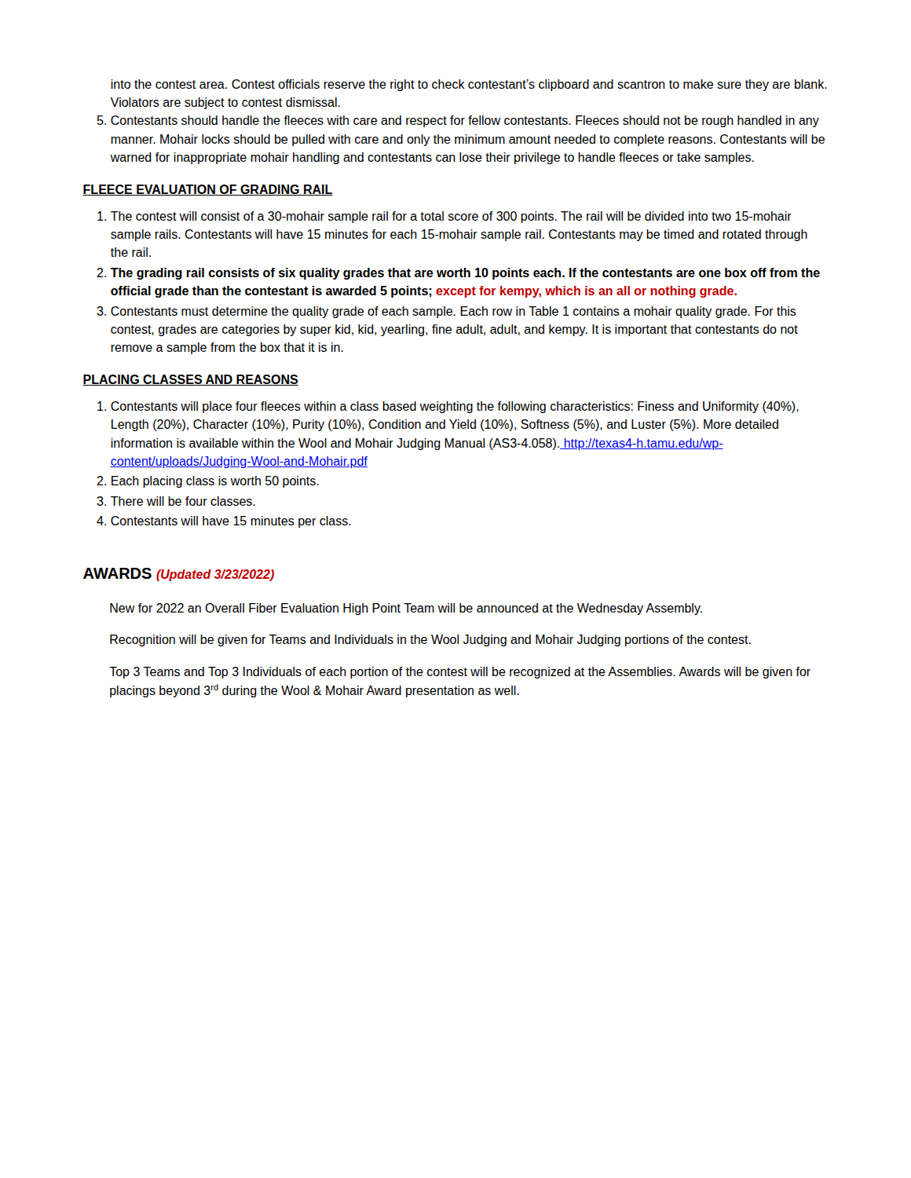into the contest area. Contest officials reserve the right to check contestant’s clipboard and scantron to make sure they are blank. Violators are subject to contest dismissal.
Contestants should handle the fleeces with care and respect for fellow contestants. Fleeces should not be rough handled in any manner. Mohair locks should be pulled with care and only the minimum amount needed to complete reasons. Contestants will be warned for inappropriate mohair handling and contestants can lose their privilege to handle fleeces or take samples.
FLEECE EVALUATION OF GRADING RAIL
The contest will consist of a 30-mohair sample rail for a total score of 300 points. The rail will be divided into two 15-mohair sample rails. Contestants will have 15 minutes for each 15-mohair sample rail. Contestants may be timed and rotated through the rail.
The grading rail consists of six quality grades that are worth 10 points each. If the contestants are one box off from the official grade than the contestant is awarded 5 points; except for kempy, which is an all or nothing grade.
Contestants must determine the quality grade of each sample. Each row in Table 1 contains a mohair quality grade. For this contest, grades are categories by super kid, kid, yearling, fine adult, adult, and kempy. It is important that contestants do not remove a sample from the box that it is in.
PLACING CLASSES AND REASONS
Contestants will place four fleeces within a class based weighting the following characteristics: Finess and Uniformity (40%), Length (20%), Character (10%), Purity (10%), Condition and Yield (10%), Softness (5%), and Luster (5%). More detailed information is available within the Wool and Mohair Judging Manual (AS3-4.058). http://texas4-h.tamu.edu/wp-content/uploads/Judging-Wool-and-Mohair.pdf
Each placing class is worth 50 points.
There will be four classes.
Contestants will have 15 minutes per class.
AWARDS (Updated 3/23/2022)
New for 2022 an Overall Fiber Evaluation High Point Team will be announced at the Wednesday Assembly.
Recognition will be given for Teams and Individuals in the Wool Judging and Mohair Judging portions of the contest.
Top 3 Teams and Top 3 Individuals of each portion of the contest will be recognized at the Assemblies. Awards will be given for placings beyond 3rd during the Wool & Mohair Award presentation as well.